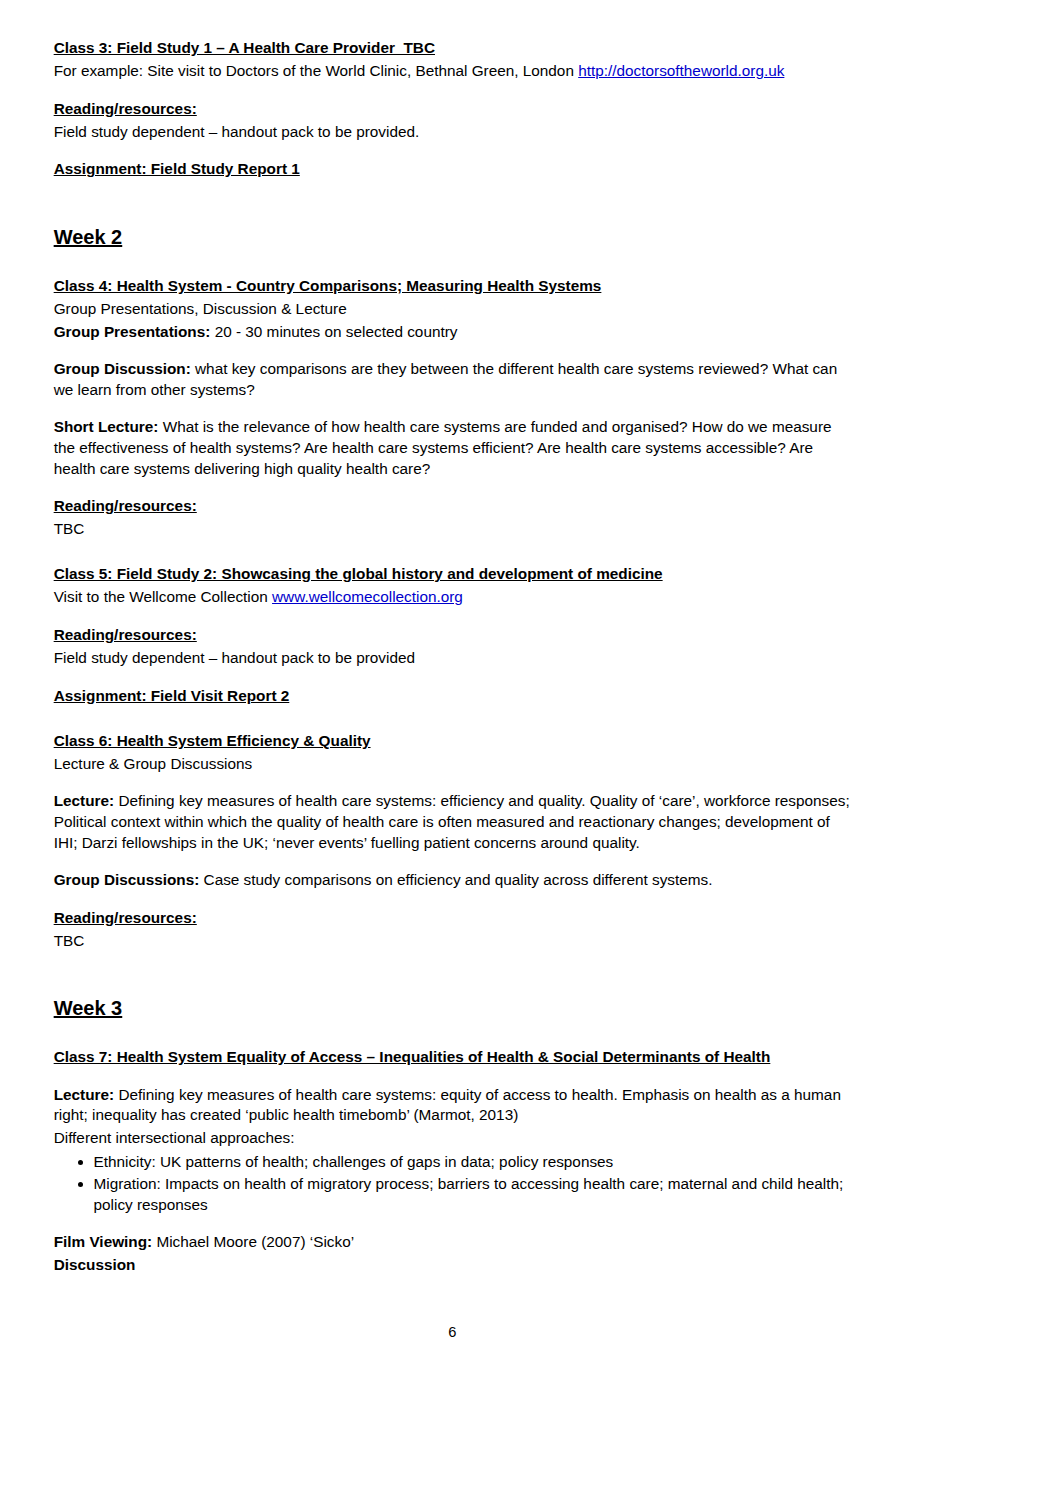Class 3: Field Study 1 – A Health Care Provider TBC
For example: Site visit to Doctors of the World Clinic, Bethnal Green, London http://doctorsoftheworld.org.uk
Reading/resources:
Field study dependent – handout pack to be provided.
Assignment: Field Study Report 1
Week 2
Class 4: Health System - Country Comparisons; Measuring Health Systems
Group Presentations, Discussion & Lecture
Group Presentations: 20 - 30 minutes on selected country
Group Discussion: what key comparisons are they between the different health care systems reviewed? What can we learn from other systems?
Short Lecture: What is the relevance of how health care systems are funded and organised? How do we measure the effectiveness of health systems? Are health care systems efficient? Are health care systems accessible? Are health care systems delivering high quality health care?
Reading/resources:
TBC
Class 5: Field Study 2: Showcasing the global history and development of medicine
Visit to the Wellcome Collection www.wellcomecollection.org
Reading/resources:
Field study dependent – handout pack to be provided
Assignment: Field Visit Report 2
Class 6: Health System Efficiency & Quality
Lecture & Group Discussions
Lecture: Defining key measures of health care systems: efficiency and quality. Quality of ‘care’, workforce responses; Political context within which the quality of health care is often measured and reactionary changes; development of IHI; Darzi fellowships in the UK; ‘never events’ fuelling patient concerns around quality.
Group Discussions: Case study comparisons on efficiency and quality across different systems.
Reading/resources:
TBC
Week 3
Class 7: Health System Equality of Access – Inequalities of Health & Social Determinants of Health
Lecture: Defining key measures of health care systems: equity of access to health. Emphasis on health as a human right; inequality has created ‘public health timebomb’ (Marmot, 2013)
Different intersectional approaches:
Ethnicity: UK patterns of health; challenges of gaps in data; policy responses
Migration: Impacts on health of migratory process; barriers to accessing health care; maternal and child health; policy responses
Film Viewing: Michael Moore (2007) ‘Sicko’
Discussion
6